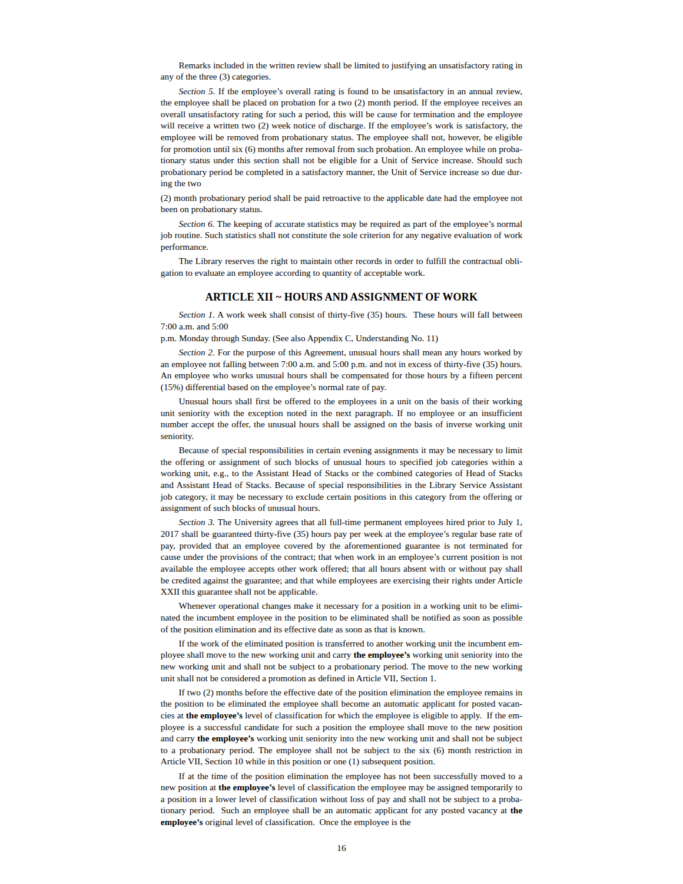Remarks included in the written review shall be limited to justifying an unsatisfactory rating in any of the three (3) categories.
Section 5. If the employee’s overall rating is found to be unsatisfactory in an annual review, the employee shall be placed on probation for a two (2) month period. If the employee receives an overall unsatisfactory rating for such a period, this will be cause for termination and the employee will receive a written two (2) week notice of discharge. If the employee’s work is satisfactory, the employee will be removed from probationary status. The employee shall not, however, be eligible for promotion until six (6) months after removal from such probation. An employee while on probationary status under this section shall not be eligible for a Unit of Service increase. Should such probationary period be completed in a satisfactory manner, the Unit of Service increase so due during the two
(2) month probationary period shall be paid retroactive to the applicable date had the employee not been on probationary status.
Section 6. The keeping of accurate statistics may be required as part of the employee’s normal job routine. Such statistics shall not constitute the sole criterion for any negative evaluation of work performance.
The Library reserves the right to maintain other records in order to fulfill the contractual obligation to evaluate an employee according to quantity of acceptable work.
ARTICLE XII ~ HOURS AND ASSIGNMENT OF WORK
Section 1. A work week shall consist of thirty-five (35) hours. These hours will fall between 7:00 a.m. and 5:00
p.m. Monday through Sunday. (See also Appendix C, Understanding No. 11)
Section 2. For the purpose of this Agreement, unusual hours shall mean any hours worked by an employee not falling between 7:00 a.m. and 5:00 p.m. and not in excess of thirty-five (35) hours. An employee who works unusual hours shall be compensated for those hours by a fifteen percent (15%) differential based on the employee’s normal rate of pay.
Unusual hours shall first be offered to the employees in a unit on the basis of their working unit seniority with the exception noted in the next paragraph. If no employee or an insufficient number accept the offer, the unusual hours shall be assigned on the basis of inverse working unit seniority.
Because of special responsibilities in certain evening assignments it may be necessary to limit the offering or assignment of such blocks of unusual hours to specified job categories within a working unit, e.g., to the Assistant Head of Stacks or the combined categories of Head of Stacks and Assistant Head of Stacks. Because of special responsibilities in the Library Service Assistant job category, it may be necessary to exclude certain positions in this category from the offering or assignment of such blocks of unusual hours.
Section 3. The University agrees that all full-time permanent employees hired prior to July 1, 2017 shall be guaranteed thirty-five (35) hours pay per week at the employee’s regular base rate of pay, provided that an employee covered by the aforementioned guarantee is not terminated for cause under the provisions of the contract; that when work in an employee’s current position is not available the employee accepts other work offered; that all hours absent with or without pay shall be credited against the guarantee; and that while employees are exercising their rights under Article XXII this guarantee shall not be applicable.
Whenever operational changes make it necessary for a position in a working unit to be eliminated the incumbent employee in the position to be eliminated shall be notified as soon as possible of the position elimination and its effective date as soon as that is known.
If the work of the eliminated position is transferred to another working unit the incumbent employee shall move to the new working unit and carry the employee’s working unit seniority into the new working unit and shall not be subject to a probationary period. The move to the new working unit shall not be considered a promotion as defined in Article VII, Section 1.
If two (2) months before the effective date of the position elimination the employee remains in the position to be eliminated the employee shall become an automatic applicant for posted vacancies at the employee’s level of classification for which the employee is eligible to apply. If the employee is a successful candidate for such a position the employee shall move to the new position and carry the employee’s working unit seniority into the new working unit and shall not be subject to a probationary period. The employee shall not be subject to the six (6) month restriction in Article VII, Section 10 while in this position or one (1) subsequent position.
If at the time of the position elimination the employee has not been successfully moved to a new position at the employee’s level of classification the employee may be assigned temporarily to a position in a lower level of classification without loss of pay and shall not be subject to a probationary period. Such an employee shall be an automatic applicant for any posted vacancy at the employee’s original level of classification. Once the employee is the
16